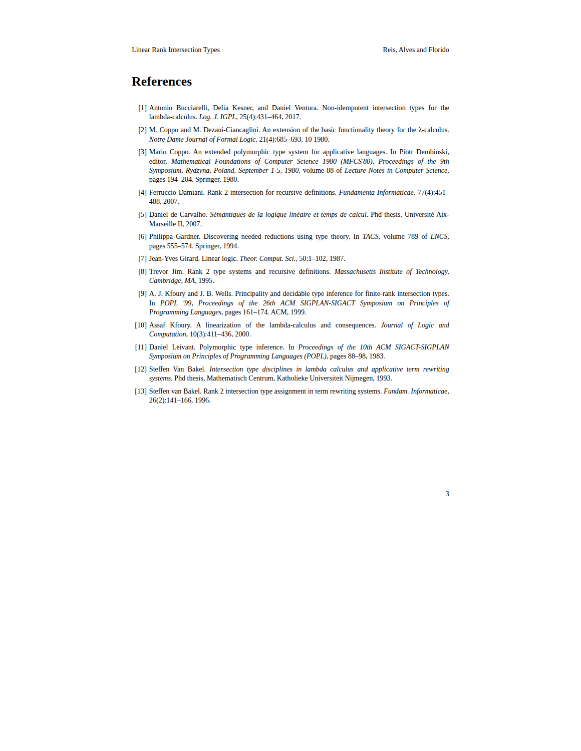Linear Rank Intersection Types
Reis, Alves and Florido
References
Antonio Bucciarelli, Delia Kesner, and Daniel Ventura. Non-idempotent intersection types for the lambda-calculus. Log. J. IGPL, 25(4):431–464, 2017.
M. Coppo and M. Dezani-Ciancaglini. An extension of the basic functionality theory for the λ-calculus. Notre Dame Journal of Formal Logic, 21(4):685–693, 10 1980.
Mario Coppo. An extended polymorphic type system for applicative languages. In Piotr Dembinski, editor, Mathematical Foundations of Computer Science 1980 (MFCS'80), Proceedings of the 9th Symposium, Rydzyna, Poland, September 1-5, 1980, volume 88 of Lecture Notes in Computer Science, pages 194–204. Springer, 1980.
Ferruccio Damiani. Rank 2 intersection for recursive definitions. Fundamenta Informaticae, 77(4):451–488, 2007.
Daniel de Carvalho. Sémantiques de la logique linéaire et temps de calcul. Phd thesis, Université Aix-Marseille II, 2007.
Philippa Gardner. Discovering needed reductions using type theory. In TACS, volume 789 of LNCS, pages 555–574. Springer, 1994.
Jean-Yves Girard. Linear logic. Theor. Comput. Sci., 50:1–102, 1987.
Trevor Jim. Rank 2 type systems and recursive definitions. Massachusetts Institute of Technology, Cambridge, MA, 1995.
A. J. Kfoury and J. B. Wells. Principality and decidable type inference for finite-rank intersection types. In POPL '99, Proceedings of the 26th ACM SIGPLAN-SIGACT Symposium on Principles of Programming Languages, pages 161–174. ACM, 1999.
Assaf Kfoury. A linearization of the lambda-calculus and consequences. Journal of Logic and Computation, 10(3):411–436, 2000.
Daniel Leivant. Polymorphic type inference. In Proceedings of the 10th ACM SIGACT-SIGPLAN Symposium on Principles of Programming Languages (POPL), pages 88–98, 1983.
Steffen Van Bakel. Intersection type disciplines in lambda calculus and applicative term rewriting systems. Phd thesis, Mathematisch Centrum, Katholieke Universiteit Nijmegen, 1993.
Steffen van Bakel. Rank 2 intersection type assignment in term rewriting systems. Fundam. Informaticae, 26(2):141–166, 1996.
3